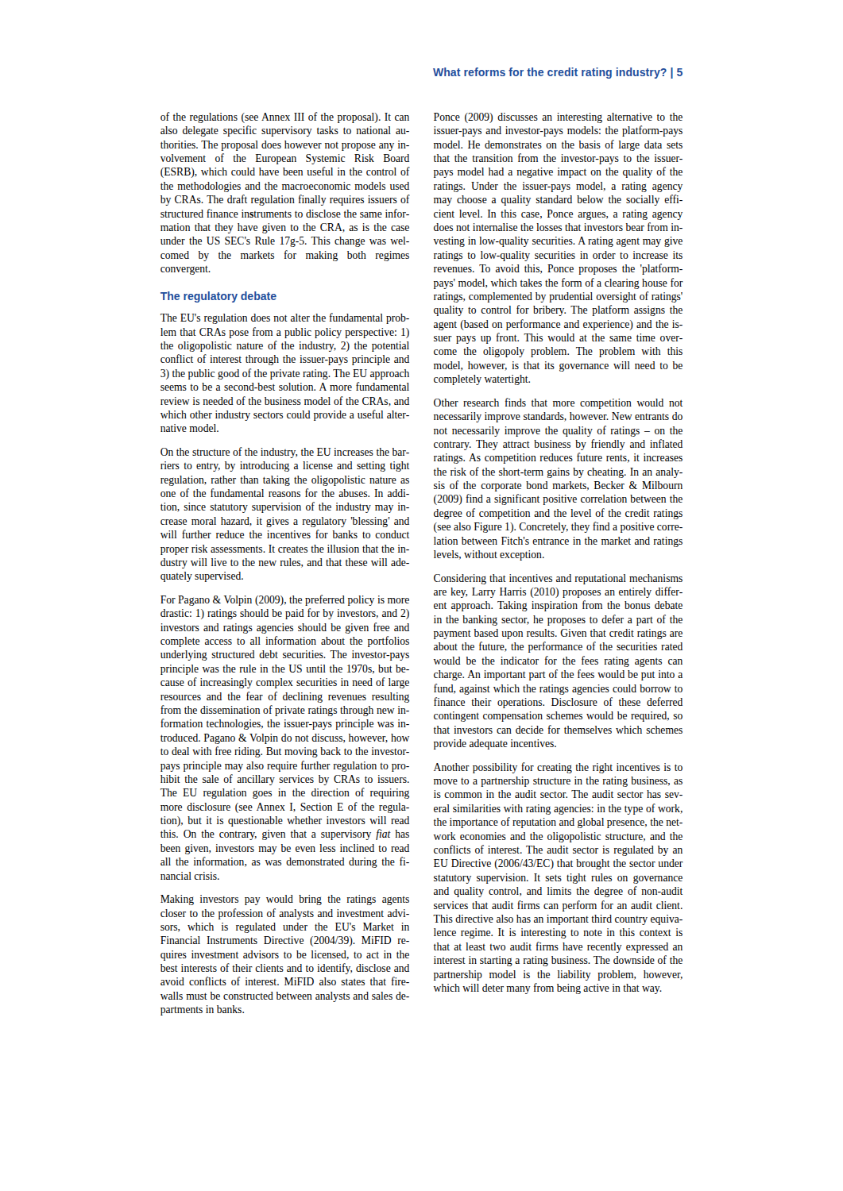What reforms for the credit rating industry? | 5
of the regulations (see Annex III of the proposal). It can also delegate specific supervisory tasks to national authorities. The proposal does however not propose any involvement of the European Systemic Risk Board (ESRB), which could have been useful in the control of the methodologies and the macroeconomic models used by CRAs. The draft regulation finally requires issuers of structured finance instruments to disclose the same information that they have given to the CRA, as is the case under the US SEC's Rule 17g-5. This change was welcomed by the markets for making both regimes convergent.
The regulatory debate
The EU's regulation does not alter the fundamental problem that CRAs pose from a public policy perspective: 1) the oligopolistic nature of the industry, 2) the potential conflict of interest through the issuer-pays principle and 3) the public good of the private rating. The EU approach seems to be a second-best solution. A more fundamental review is needed of the business model of the CRAs, and which other industry sectors could provide a useful alternative model.
On the structure of the industry, the EU increases the barriers to entry, by introducing a license and setting tight regulation, rather than taking the oligopolistic nature as one of the fundamental reasons for the abuses. In addition, since statutory supervision of the industry may increase moral hazard, it gives a regulatory 'blessing' and will further reduce the incentives for banks to conduct proper risk assessments. It creates the illusion that the industry will live to the new rules, and that these will adequately supervised.
For Pagano & Volpin (2009), the preferred policy is more drastic: 1) ratings should be paid for by investors, and 2) investors and ratings agencies should be given free and complete access to all information about the portfolios underlying structured debt securities. The investor-pays principle was the rule in the US until the 1970s, but because of increasingly complex securities in need of large resources and the fear of declining revenues resulting from the dissemination of private ratings through new information technologies, the issuer-pays principle was introduced. Pagano & Volpin do not discuss, however, how to deal with free riding. But moving back to the investor-pays principle may also require further regulation to prohibit the sale of ancillary services by CRAs to issuers. The EU regulation goes in the direction of requiring more disclosure (see Annex I, Section E of the regulation), but it is questionable whether investors will read this. On the contrary, given that a supervisory fiat has been given, investors may be even less inclined to read all the information, as was demonstrated during the financial crisis.
Making investors pay would bring the ratings agents closer to the profession of analysts and investment advisors, which is regulated under the EU's Market in Financial Instruments Directive (2004/39). MiFID requires investment advisors to be licensed, to act in the best interests of their clients and to identify, disclose and avoid conflicts of interest. MiFID also states that firewalls must be constructed between analysts and sales departments in banks.
Ponce (2009) discusses an interesting alternative to the issuer-pays and investor-pays models: the platform-pays model. He demonstrates on the basis of large data sets that the transition from the investor-pays to the issuer-pays model had a negative impact on the quality of the ratings. Under the issuer-pays model, a rating agency may choose a quality standard below the socially efficient level. In this case, Ponce argues, a rating agency does not internalise the losses that investors bear from investing in low-quality securities. A rating agent may give ratings to low-quality securities in order to increase its revenues. To avoid this, Ponce proposes the 'platform-pays' model, which takes the form of a clearing house for ratings, complemented by prudential oversight of ratings' quality to control for bribery. The platform assigns the agent (based on performance and experience) and the issuer pays up front. This would at the same time overcome the oligopoly problem. The problem with this model, however, is that its governance will need to be completely watertight.
Other research finds that more competition would not necessarily improve standards, however. New entrants do not necessarily improve the quality of ratings – on the contrary. They attract business by friendly and inflated ratings. As competition reduces future rents, it increases the risk of the short-term gains by cheating. In an analysis of the corporate bond markets, Becker & Milbourn (2009) find a significant positive correlation between the degree of competition and the level of the credit ratings (see also Figure 1). Concretely, they find a positive correlation between Fitch's entrance in the market and ratings levels, without exception.
Considering that incentives and reputational mechanisms are key, Larry Harris (2010) proposes an entirely different approach. Taking inspiration from the bonus debate in the banking sector, he proposes to defer a part of the payment based upon results. Given that credit ratings are about the future, the performance of the securities rated would be the indicator for the fees rating agents can charge. An important part of the fees would be put into a fund, against which the ratings agencies could borrow to finance their operations. Disclosure of these deferred contingent compensation schemes would be required, so that investors can decide for themselves which schemes provide adequate incentives.
Another possibility for creating the right incentives is to move to a partnership structure in the rating business, as is common in the audit sector. The audit sector has several similarities with rating agencies: in the type of work, the importance of reputation and global presence, the network economies and the oligopolistic structure, and the conflicts of interest. The audit sector is regulated by an EU Directive (2006/43/EC) that brought the sector under statutory supervision. It sets tight rules on governance and quality control, and limits the degree of non-audit services that audit firms can perform for an audit client. This directive also has an important third country equivalence regime. It is interesting to note in this context is that at least two audit firms have recently expressed an interest in starting a rating business. The downside of the partnership model is the liability problem, however, which will deter many from being active in that way.